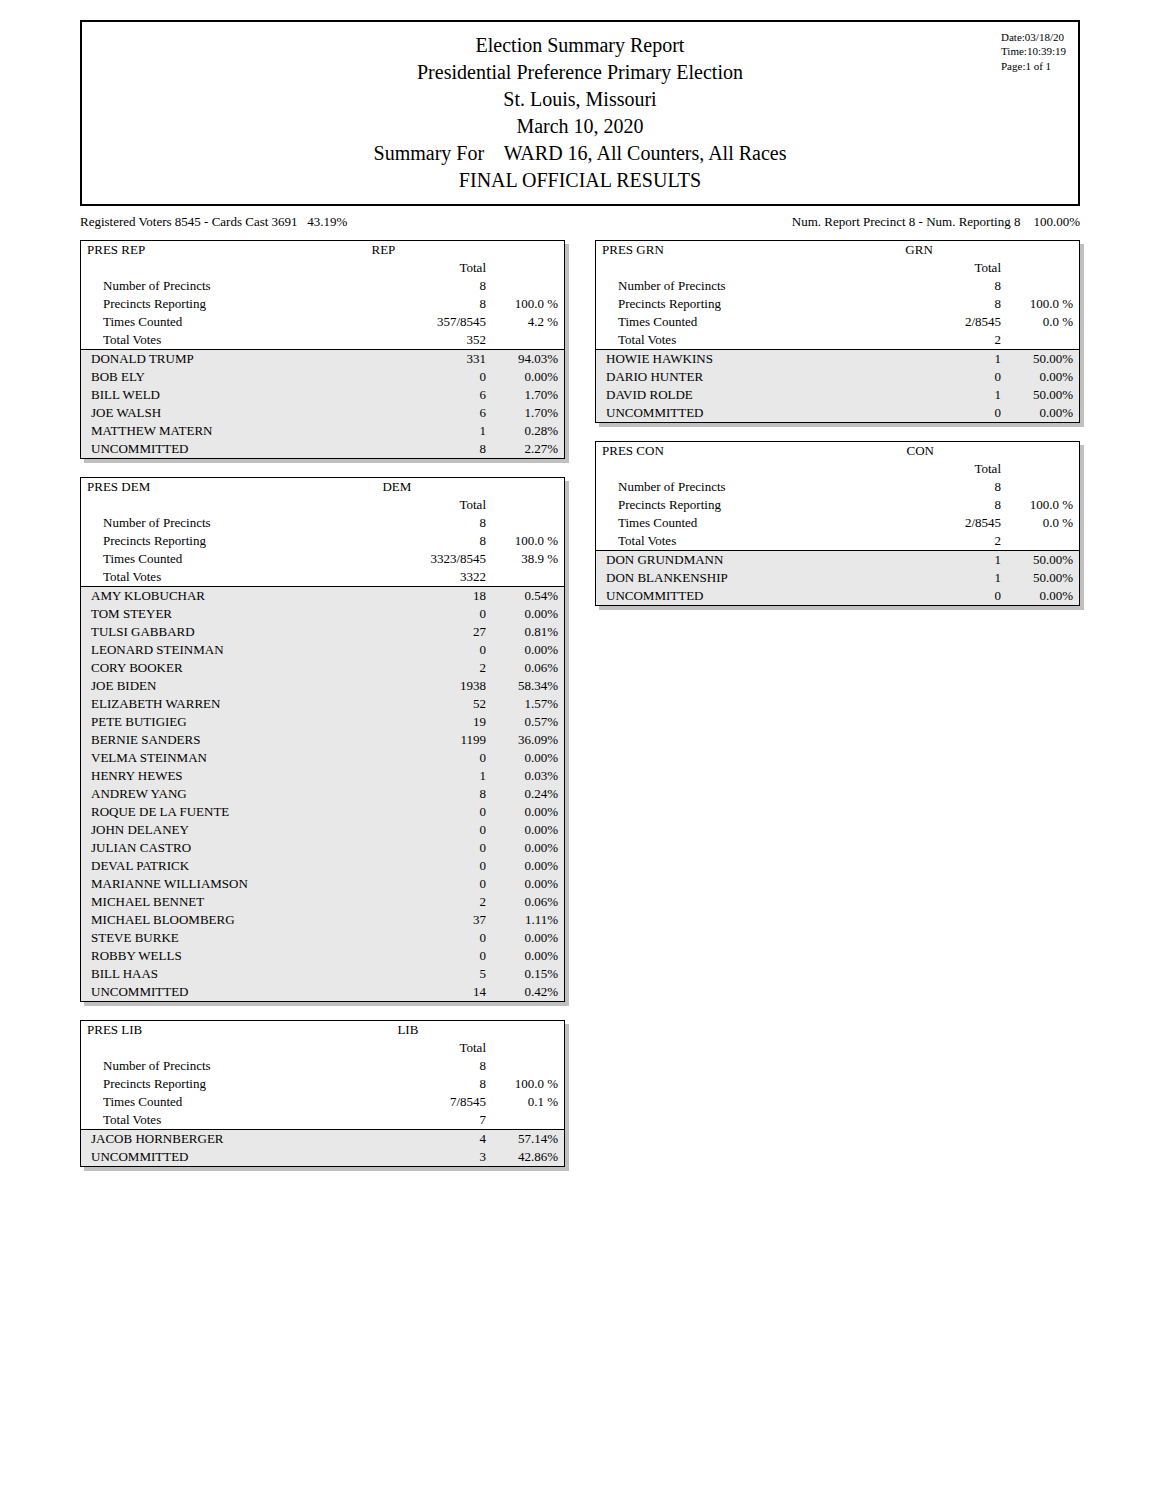Date:03/18/20
Time:10:39:19
Page:1 of 1
Election Summary Report
Presidential Preference Primary Election
St. Louis, Missouri
March 10, 2020
Summary For WARD 16, All Counters, All Races
FINAL OFFICIAL RESULTS
Registered Voters 8545 - Cards Cast 3691 43.19%
Num. Report Precinct 8 - Num. Reporting 8 100.00%
| PRES REP | REP |
| | Total | |
| Number of Precincts | 8 | |
| Precincts Reporting | 8 | 100.0 % |
| Times Counted | 357/8545 | 4.2 % |
| Total Votes | 352 | |
| DONALD TRUMP | 331 | 94.03% |
| BOB ELY | 0 | 0.00% |
| BILL WELD | 6 | 1.70% |
| JOE WALSH | 6 | 1.70% |
| MATTHEW MATERN | 1 | 0.28% |
| UNCOMMITTED | 8 | 2.27% |
| PRES DEM | DEM |
| | Total | |
| Number of Precincts | 8 | |
| Precincts Reporting | 8 | 100.0 % |
| Times Counted | 3323/8545 | 38.9 % |
| Total Votes | 3322 | |
| AMY KLOBUCHAR | 18 | 0.54% |
| TOM STEYER | 0 | 0.00% |
| TULSI GABBARD | 27 | 0.81% |
| LEONARD STEINMAN | 0 | 0.00% |
| CORY BOOKER | 2 | 0.06% |
| JOE BIDEN | 1938 | 58.34% |
| ELIZABETH WARREN | 52 | 1.57% |
| PETE BUTIGIEG | 19 | 0.57% |
| BERNIE SANDERS | 1199 | 36.09% |
| VELMA STEINMAN | 0 | 0.00% |
| HENRY HEWES | 1 | 0.03% |
| ANDREW YANG | 8 | 0.24% |
| ROQUE DE LA FUENTE | 0 | 0.00% |
| JOHN DELANEY | 0 | 0.00% |
| JULIAN CASTRO | 0 | 0.00% |
| DEVAL PATRICK | 0 | 0.00% |
| MARIANNE WILLIAMSON | 0 | 0.00% |
| MICHAEL BENNET | 2 | 0.06% |
| MICHAEL BLOOMBERG | 37 | 1.11% |
| STEVE BURKE | 0 | 0.00% |
| ROBBY WELLS | 0 | 0.00% |
| BILL HAAS | 5 | 0.15% |
| UNCOMMITTED | 14 | 0.42% |
| PRES LIB | LIB |
| | Total | |
| Number of Precincts | 8 | |
| Precincts Reporting | 8 | 100.0 % |
| Times Counted | 7/8545 | 0.1 % |
| Total Votes | 7 | |
| JACOB HORNBERGER | 4 | 57.14% |
| UNCOMMITTED | 3 | 42.86% |
| PRES GRN | GRN |
| | Total | |
| Number of Precincts | 8 | |
| Precincts Reporting | 8 | 100.0 % |
| Times Counted | 2/8545 | 0.0 % |
| Total Votes | 2 | |
| HOWIE HAWKINS | 1 | 50.00% |
| DARIO HUNTER | 0 | 0.00% |
| DAVID ROLDE | 1 | 50.00% |
| UNCOMMITTED | 0 | 0.00% |
| PRES CON | CON |
| | Total | |
| Number of Precincts | 8 | |
| Precincts Reporting | 8 | 100.0 % |
| Times Counted | 2/8545 | 0.0 % |
| Total Votes | 2 | |
| DON GRUNDMANN | 1 | 50.00% |
| DON BLANKENSHIP | 1 | 50.00% |
| UNCOMMITTED | 0 | 0.00% |